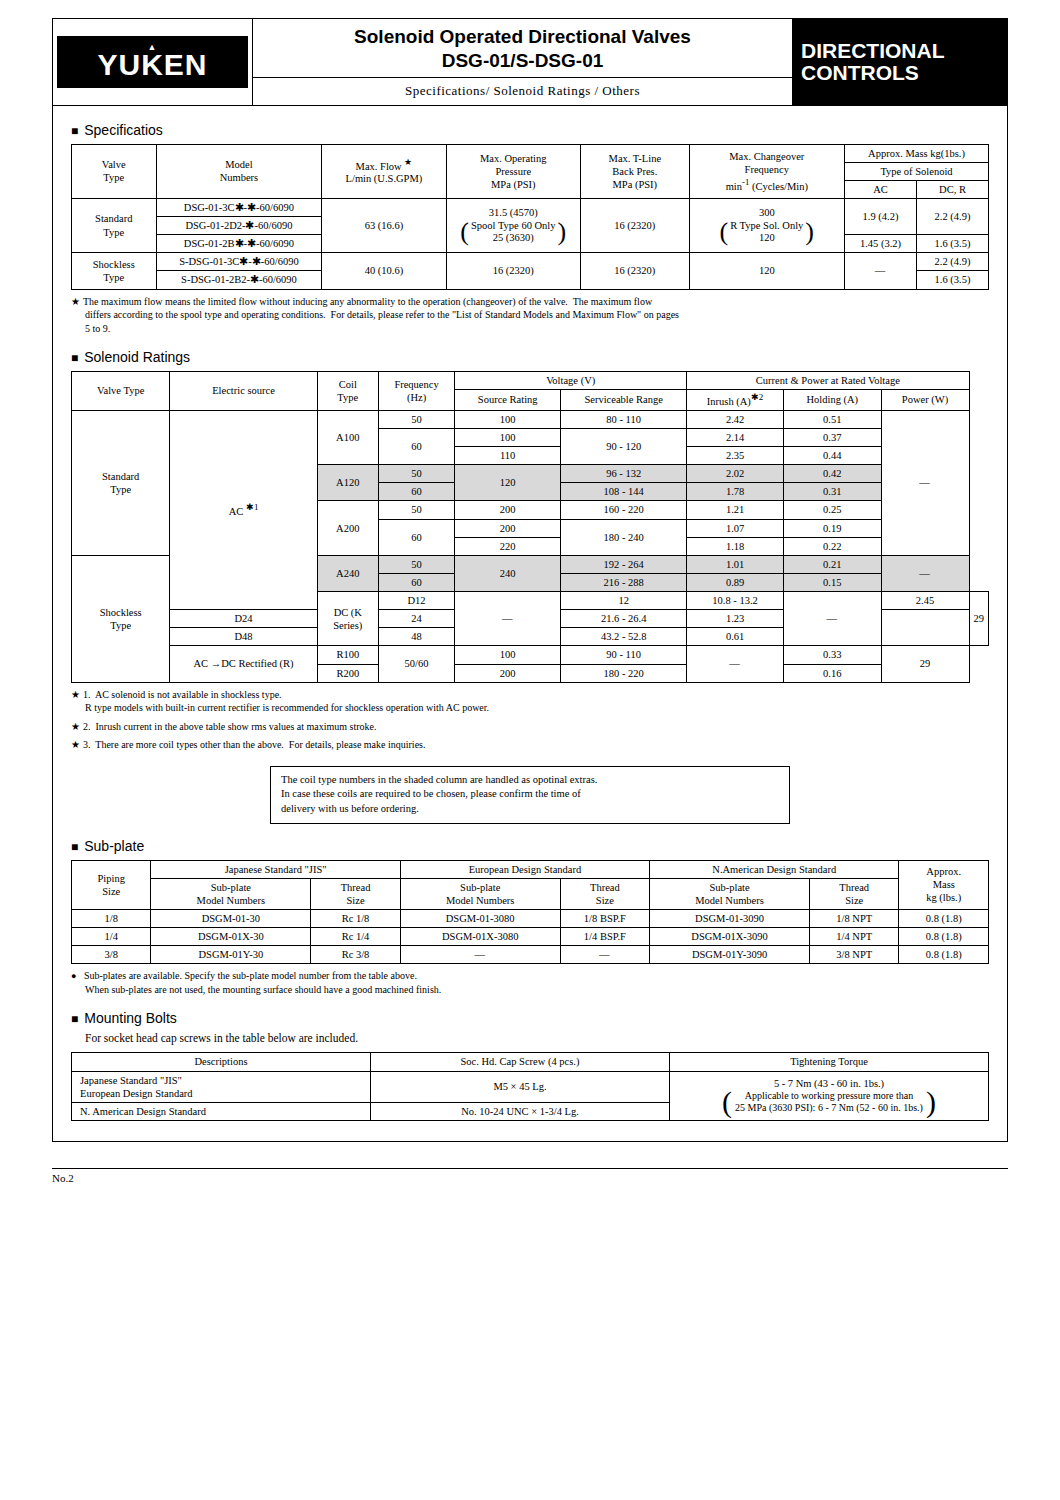▲ YUKEN
Solenoid Operated Directional Valves
DSG-01/S-DSG-01
Specifications/ Solenoid Ratings / Others
DIRECTIONAL
CONTROLS
Specificatios
| Valve Type | Model Numbers | Max. Flow ★ L/min (U.S.GPM) | Max. Operating Pressure MPa (PSI) | Max. T-Line Back Pres. MPa (PSI) | Max. Changeover Frequency min -1 (Cycles/Min) | Approx. Mass kg(1bs.) |
| --- | --- | --- | --- | --- | --- | --- |
| Type of Solenoid |
| AC | DC, R |
| Standard Type | DSG-01-3C✱-✱-60/6090 | 63 (16.6) | 31.5 (4570) ( Spool Type 60 Only 25 (3630) ) | 16 (2320) | 300 ( R Type Sol. Only 120 ) | 1.9 (4.2) | 2.2 (4.9) |
| DSG-01-2D2-✱-60/6090 |
| DSG-01-2B✱-✱-60/6090 | 1.45 (3.2) | 1.6 (3.5) |
| Shockless Type | S-DSG-01-3C✱-✱-60/6090 | 40 (10.6) | 16 (2320) | 16 (2320) | 120 | — | 2.2 (4.9) |
| S-DSG-01-2B2-✱-60/6090 | 1.6 (3.5) |
★The maximum flow means the limited flow without inducing any abnormality to the operation (changeover) of the valve. The maximum flow differs according to the spool type and operating conditions. For details, please refer to the "List of Standard Models and Maximum Flow" on pages 5 to 9.
Solenoid Ratings
| Valve Type | Electric source | Coil Type | Frequency (Hz) | Voltage (V) | Current & Power at Rated Voltage |
| --- | --- | --- | --- | --- | --- |
| Source Rating | Serviceable Range | Inrush (A) ✱2 | Holding (A) | Power (W) |
| Standard Type | AC ✱1 | A100 | 50 | 100 | 80 - 110 | 2.42 | 0.51 | — |
| 60 | 100 | 90 - 120 | 2.14 | 0.37 |
| 110 | 2.35 | 0.44 |
| A120 | 50 | 120 | 96 - 132 | 2.02 | 0.42 |
| 60 | 108 - 144 | 1.78 | 0.31 |
| A200 | 50 | 200 | 160 - 220 | 1.21 | 0.25 |
| 60 | 200 | 180 - 240 | 1.07 | 0.19 |
| 220 | 1.18 | 0.22 |
| Shockless Type | A240 | 50 | 240 | 192 - 264 | 1.01 | 0.21 | — |
| 60 | 216 - 288 | 0.89 | 0.15 |
| DC (K Series) | D12 | — | 12 | 10.8 - 13.2 | — | 2.45 | 29 |
| D24 | 24 | 21.6 - 26.4 | 1.23 |
| D48 | 48 | 43.2 - 52.8 | 0.61 |
| AC →DC Rectified (R) | R100 | 50/60 | 100 | 90 - 110 | — | 0.33 | 29 |
| R200 | 200 | 180 - 220 | 0.16 |
★1. AC solenoid is not available in shockless type. R type models with built-in current rectifier is recommended for shockless operation with AC power.
★2. Inrush current in the above table show rms values at maximum stroke.
★3. There are more coil types other than the above. For details, please make inquiries.
The coil type numbers in the shaded column are handled as opotinal extras.
In case these coils are required to be chosen, please confirm the time of
delivery with us before ordering.
Sub-plate
| Piping Size | Japanese Standard "JIS" | European Design Standard | N.American Design Standard | Approx. Mass kg (lbs.) |
| --- | --- | --- | --- | --- |
| Sub-plate Model Numbers | Thread Size | Sub-plate Model Numbers | Thread Size | Sub-plate Model Numbers | Thread Size |
| 1/8 | DSGM-01-30 | Rc 1/8 | DSGM-01-3080 | 1/8 BSP.F | DSGM-01-3090 | 1/8 NPT | 0.8 (1.8) |
| 1/4 | DSGM-01X-30 | Rc 1/4 | DSGM-01X-3080 | 1/4 BSP.F | DSGM-01X-3090 | 1/4 NPT | 0.8 (1.8) |
| 3/8 | DSGM-01Y-30 | Rc 3/8 | — | — | DSGM-01Y-3090 | 3/8 NPT | 0.8 (1.8) |
Sub-plates are available. Specify the sub-plate model number from the table above. When sub-plates are not used, the mounting surface should have a good machined finish.
Mounting Bolts
For socket head cap screws in the table below are included.
| Descriptions | Soc. Hd. Cap Screw (4 pcs.) | Tightening Torque |
| --- | --- | --- |
| Japanese Standard "JIS" European Design Standard | M5 × 45 Lg. | 5 - 7 Nm (43 - 60 in. 1bs.) ( Applicable to working pressure more than 25 MPa (3630 PSI): 6 - 7 Nm (52 - 60 in. 1bs.) ) |
| N. American Design Standard | No. 10-24 UNC × 1-3/4 Lg. |
No.2